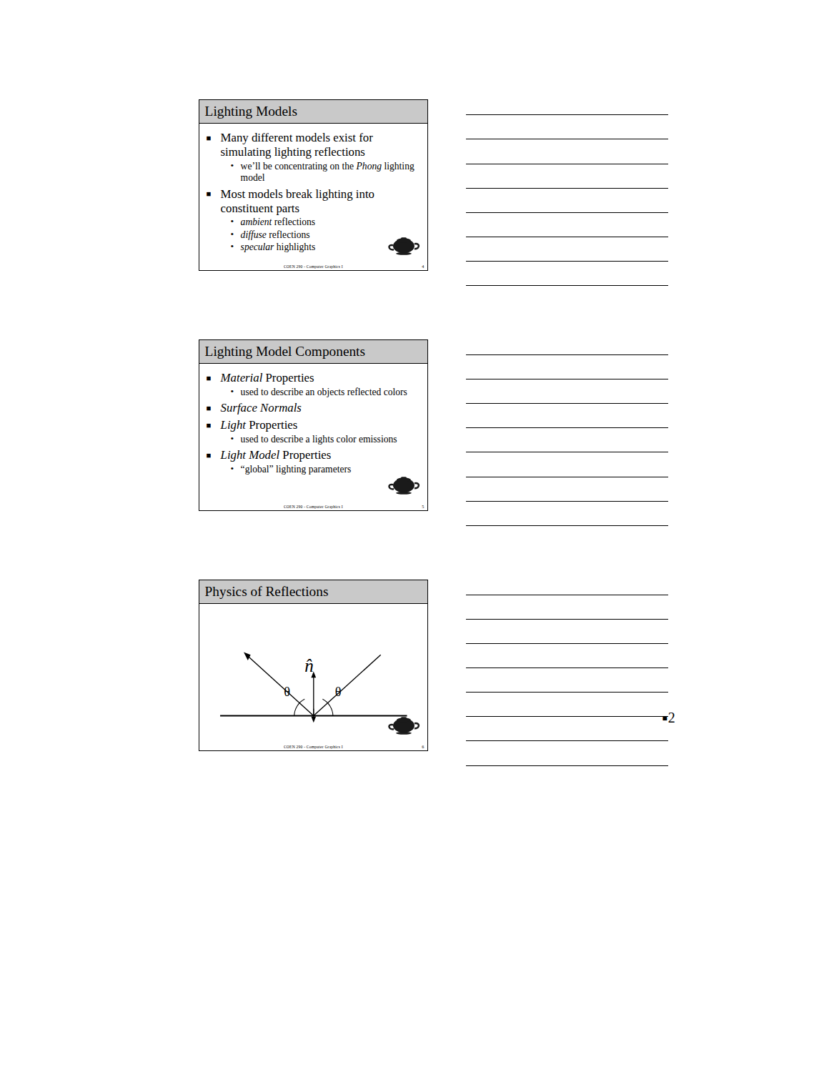Lighting Models
Many different models exist for simulating lighting reflections
we’ll be concentrating on the Phong lighting model
Most models break lighting into constituent parts
ambient reflections
diffuse reflections
specular highlights
COEN 290 - Computer Graphics I
4
Lighting Model Components
Material Properties
used to describe an objects reflected colors
Surface Normals
Light Properties
used to describe a lights color emissions
Light Model Properties
“global” lighting parameters
COEN 290 - Computer Graphics I
5
Physics of Reflections
n̂ θ θ
COEN 290 - Computer Graphics I
6
■2